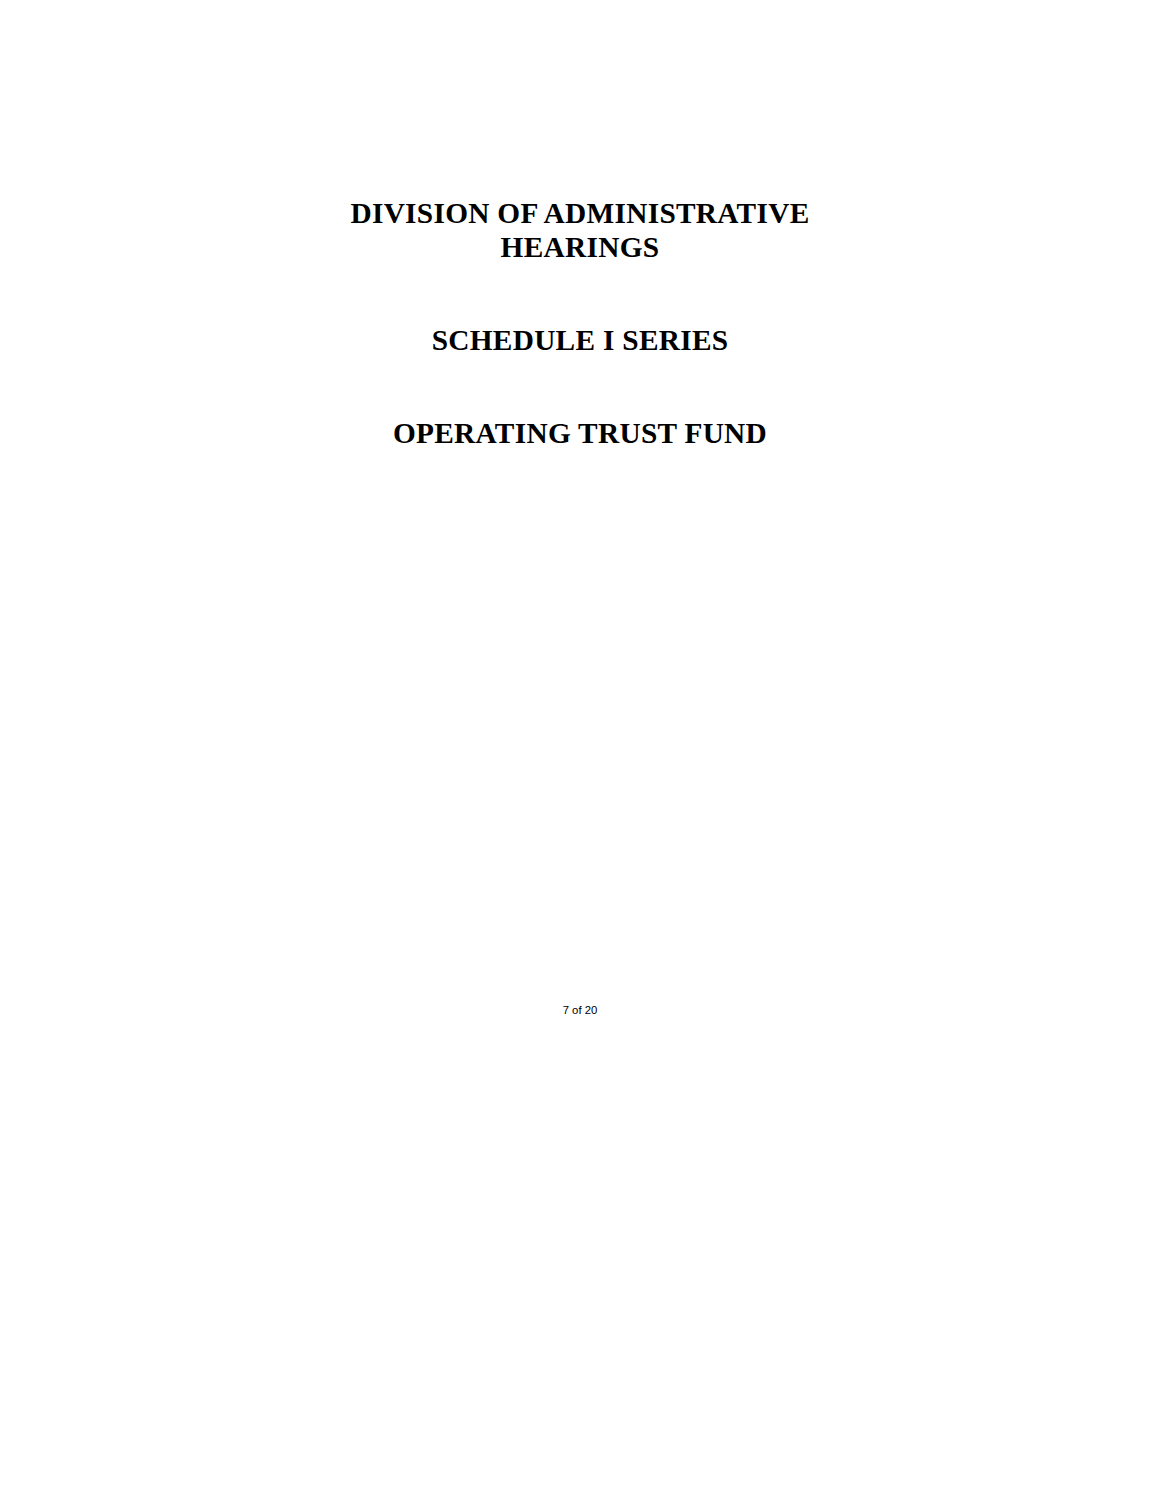DIVISION OF ADMINISTRATIVE HEARINGS
SCHEDULE I SERIES
OPERATING TRUST FUND
7 of 20